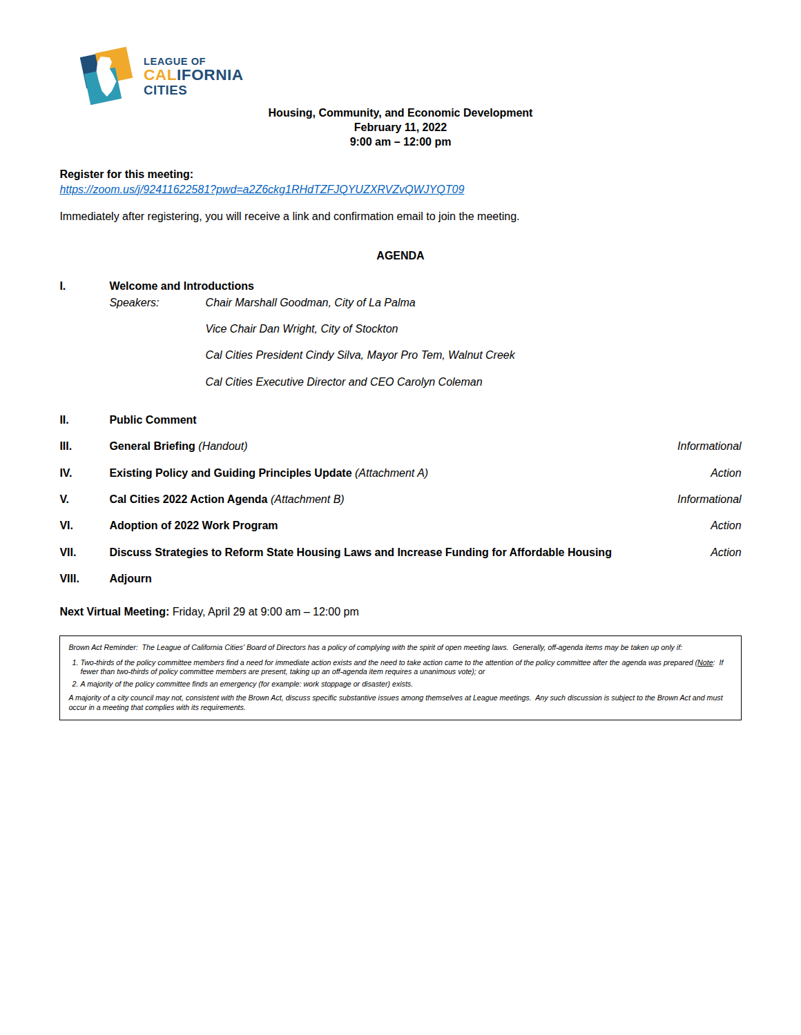LEAGUE OF
CAL IFORNIA
CITIES
Housing, Community, and Economic Development February 11, 2022 9:00 am – 12:00 pm
Register for this meeting:
https://zoom.us/j/92411622581?pwd=a2Z6ckg1RHdTZFJQYUZXRVZvQWJYQT09
Immediately after registering, you will receive a link and confirmation email to join the meeting.
AGENDA
| I. | Welcome and Introductions / Speakers: / Chair Marshall Goodman, City of La Palma / / / Vice Chair Dan Wright, City of Stockton / / / Cal Cities President Cindy Silva, Mayor Pro Tem, Walnut Creek / / / Cal Cities Executive Director and CEO Carolyn Coleman / | |
| II. | Public Comment | |
| III. | General Briefing (Handout) | Informational |
| IV. | Existing Policy and Guiding Principles Update (Attachment A) | Action |
| V. | Cal Cities 2022 Action Agenda (Attachment B) | Informational |
| VI. | Adoption of 2022 Work Program | Action |
| VII. | Discuss Strategies to Reform State Housing Laws and Increase Funding for Affordable Housing | Action |
| VIII. | Adjourn | |
Next Virtual Meeting: Friday, April 29 at 9:00 am – 12:00 pm
Brown Act Reminder: The League of California Cities' Board of Directors has a policy of complying with the spirit of open meeting laws. Generally, off-agenda items may be taken up only if:
Two-thirds of the policy committee members find a need for immediate action exists and the need to take action came to the attention of the policy committee after the agenda was prepared (Note: If fewer than two-thirds of policy committee members are present, taking up an off-agenda item requires a unanimous vote); or
A majority of the policy committee finds an emergency (for example: work stoppage or disaster) exists.
A majority of a city council may not, consistent with the Brown Act, discuss specific substantive issues among themselves at League meetings. Any such discussion is subject to the Brown Act and must occur in a meeting that complies with its requirements.